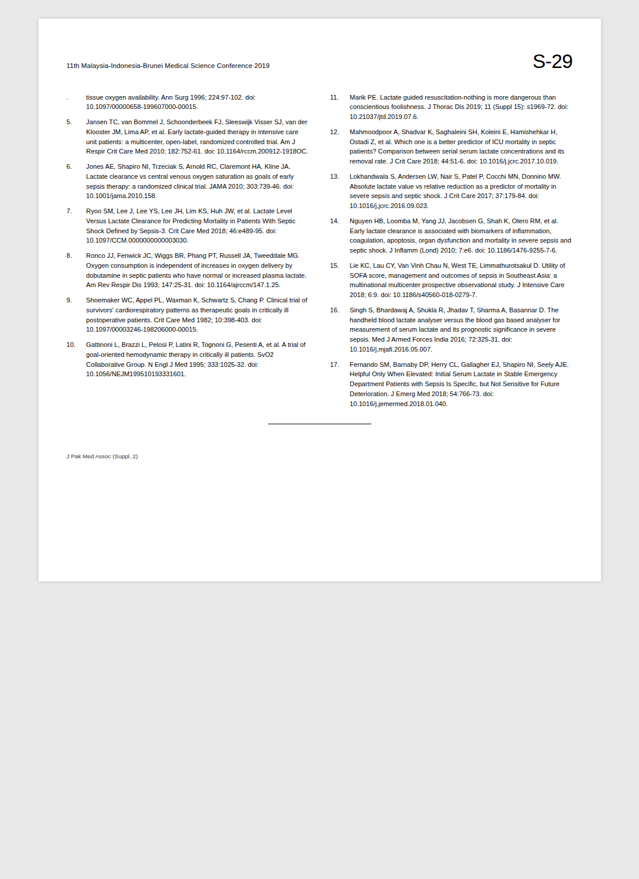11th Malaysia-Indonesia-Brunei Medical Science Conference 2019
S-29
tissue oxygen availability. Ann Surg 1996; 224:97-102. doi: 10.1097/00000658-199607000-00015.
Jansen TC, van Bommel J, Schoonderbeek FJ, Sleeswijk Visser SJ, van der Klooster JM, Lima AP, et al. Early lactate-guided therapy in intensive care unit patients: a multicenter, open-label, randomized controlled trial. Am J Respir Crit Care Med 2010; 182:752-61. doi: 10.1164/rccm.200912-1918OC.
Jones AE, Shapiro NI, Trzeciak S, Arnold RC, Claremont HA, Kline JA. Lactate clearance vs central venous oxygen saturation as goals of early sepsis therapy: a randomized clinical trial. JAMA 2010; 303:739-46. doi: 10.1001/jama.2010.158.
Ryoo SM, Lee J, Lee YS, Lee JH, Lim KS, Huh JW, et al. Lactate Level Versus Lactate Clearance for Predicting Mortality in Patients With Septic Shock Defined by Sepsis-3. Crit Care Med 2018; 46:e489-95. doi: 10.1097/CCM.0000000000003030.
Ronco JJ, Fenwick JC, Wiggs BR, Phang PT, Russell JA, Tweeddale MG. Oxygen consumption is independent of increases in oxygen delivery by dobutamine in septic patients who have normal or increased plasma lactate. Am Rev Respir Dis 1993; 147:25-31. doi: 10.1164/ajrccm/147.1.25.
Shoemaker WC, Appel PL, Waxman K, Schwartz S, Chang P. Clinical trial of survivors' cardiorespiratory patterns as therapeutic goals in critically ill postoperative patients. Crit Care Med 1982; 10:398-403. doi: 10.1097/00003246-198206000-00015.
Gattinoni L, Brazzi L, Pelosi P, Latini R, Tognoni G, Pesenti A, et al. A trial of goal-oriented hemodynamic therapy in critically ill patients. SvO2 Collaborative Group. N Engl J Med 1995; 333:1025-32. doi: 10.1056/NEJM199510193331601.
Marik PE. Lactate guided resuscitation-nothing is more dangerous than conscientious foolishness. J Thorac Dis 2019; 11 (Suppl 15): s1969-72. doi: 10.21037/jtd.2019.07.6.
Mahmoodpoor A, Shadvar K, Saghaleini SH, Koleini E, Hamishehkar H, Ostadi Z, et al. Which one is a better predictor of ICU mortality in septic patients? Comparison between serial serum lactate concentrations and its removal rate. J Crit Care 2018; 44:51-6. doi: 10.1016/j.jcrc.2017.10.019.
Lokhandwala S, Andersen LW, Nair S, Patel P, Cocchi MN, Donnino MW. Absolute lactate value vs relative reduction as a predictor of mortality in severe sepsis and septic shock. J Crit Care 2017; 37:179-84. doi: 10.1016/j.jcrc.2016.09.023.
Nguyen HB, Loomba M, Yang JJ, Jacobsen G, Shah K, Otero RM, et al. Early lactate clearance is associated with biomarkers of inflammation, coagulation, apoptosis, organ dysfunction and mortality in severe sepsis and septic shock. J Inflamm (Lond) 2010; 7:e6. doi: 10.1186/1476-9255-7-6.
Lie KC, Lau CY, Van Vinh Chau N, West TE, Limmathurotsakul D. Utility of SOFA score, management and outcomes of sepsis in Southeast Asia: a multinational multicenter prospective observational study. J Intensive Care 2018; 6:9. doi: 10.1186/s40560-018-0279-7.
Singh S, Bhardawaj A, Shukla R, Jhadav T, Sharma A, Basannar D. The handheld blood lactate analyser versus the blood gas based analyser for measurement of serum lactate and its prognostic significance in severe sepsis. Med J Armed Forces India 2016; 72:325-31. doi: 10.1016/j.mjafi.2016.05.007.
Fernando SM, Barnaby DP, Herry CL, Gallagher EJ, Shapiro NI, Seely AJE. Helpful Only When Elevated: Initial Serum Lactate in Stable Emergency Department Patients with Sepsis Is Specific, but Not Sensitive for Future Deterioration. J Emerg Med 2018; 54:766-73. doi: 10.1016/j.jemermed.2018.01.040.
J Pak Med Assoc (Suppl. 2)